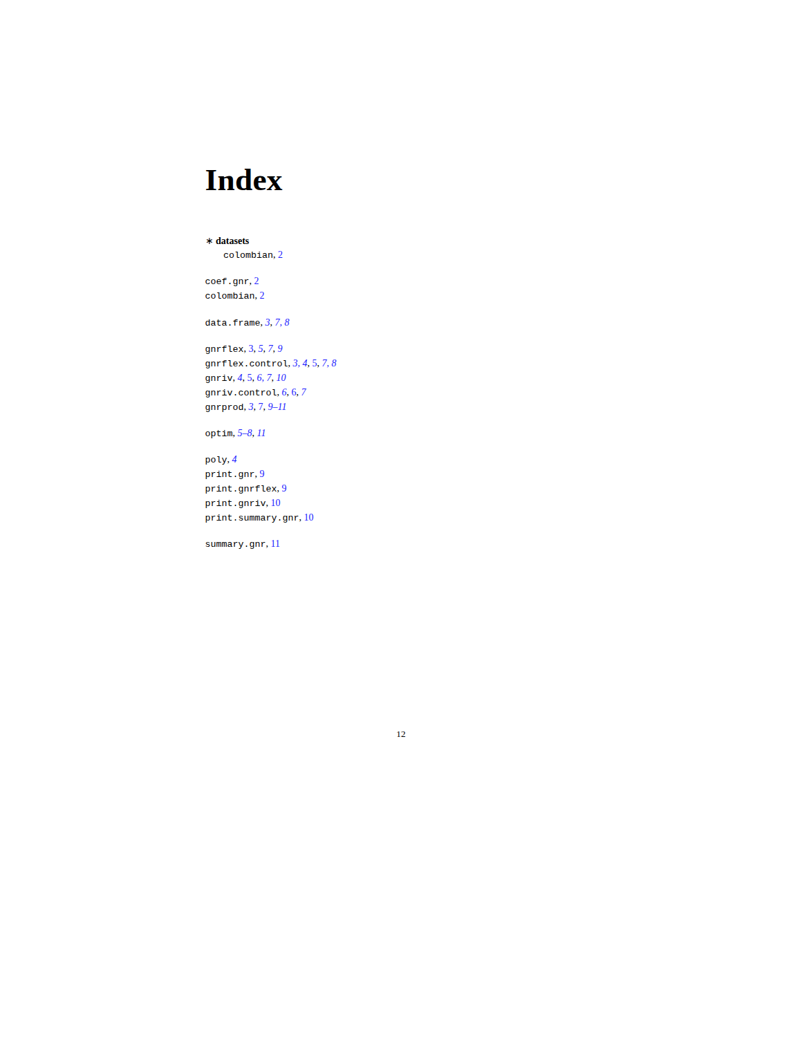Index
∗ datasets
colombian, 2
coef.gnr, 2
colombian, 2
data.frame, 3, 7, 8
gnrflex, 3, 5, 7, 9
gnrflex.control, 3, 4, 5, 7, 8
gnriv, 4, 5, 6, 7, 10
gnriv.control, 6, 6, 7
gnrprod, 3, 7, 9–11
optim, 5–8, 11
poly, 4
print.gnr, 9
print.gnrflex, 9
print.gnriv, 10
print.summary.gnr, 10
summary.gnr, 11
12